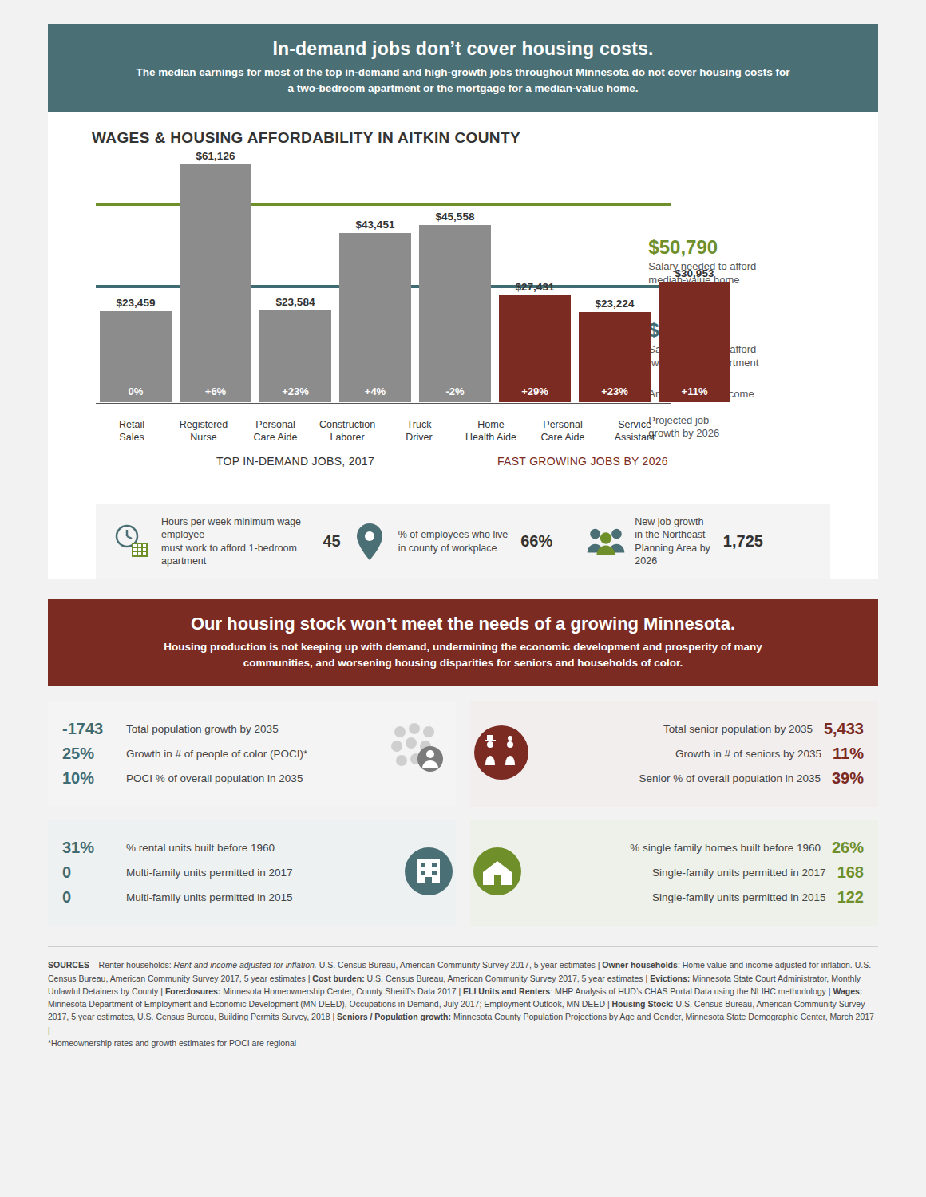In-demand jobs don’t cover housing costs.
The median earnings for most of the top in-demand and high-growth jobs throughout Minnesota do not cover housing costs for
a two-bedroom apartment or the mortgage for a median-value home.
WAGES & HOUSING AFFORDABILITY IN AITKIN COUNTY
$23,459
0%
$61,126
+6%
$23,584
+23%
$43,451
+4%
$45,558
-2%
$27,431
+29%
$23,224
+23%
$30,953
+11%
Retail
Sales
Registered
Nurse
Personal
Care Aide
Construction
Laborer
Truck
Driver
Home
Health Aide
Personal
Care Aide
Service
Assistant
TOP IN-DEMAND JOBS, 2017
FAST GROWING JOBS BY 2026
$50,790
Salary needed to afford
median-value home
$29,800
Salary needed to afford
two-bedroom apartment
Annual median income
Projected job
growth by 2026
Hours per week minimum wage employee
must work to afford 1-bedroom apartment
45
% of employees who live
in county of workplace
66%
New job growth
in the Northeast
Planning Area by
2026
1,725
Our housing stock won’t meet the needs of a growing Minnesota.
Housing production is not keeping up with demand, undermining the economic development and prosperity of many
communities, and worsening housing disparities for seniors and households of color.
-1743
Total population growth by 2035
25%
Growth in # of people of color (POCI)*
10%
POCI % of overall population in 2035
Total senior population by 2035
5,433
Growth in # of seniors by 2035
11%
Senior % of overall population in 2035
39%
31%
% rental units built before 1960
0
Multi-family units permitted in 2017
0
Multi-family units permitted in 2015
% single family homes built before 1960
26%
Single-family units permitted in 2017
168
Single-family units permitted in 2015
122
SOURCES – Renter households: Rent and income adjusted for inflation. U.S. Census Bureau, American Community Survey 2017, 5 year estimates | Owner households: Home value and income adjusted for inflation. U.S. Census Bureau, American Community Survey 2017, 5 year estimates | Cost burden: U.S. Census Bureau, American Community Survey 2017, 5 year estimates | Evictions: Minnesota State Court Administrator, Monthly Unlawful Detainers by County | Foreclosures: Minnesota Homeownership Center, County Sheriff’s Data 2017 | ELI Units and Renters: MHP Analysis of HUD’s CHAS Portal Data using the NLIHC methodology | Wages: Minnesota Department of Employment and Economic Development (MN DEED), Occupations in Demand, July 2017; Employment Outlook, MN DEED | Housing Stock: U.S. Census Bureau, American Community Survey 2017, 5 year estimates, U.S. Census Bureau, Building Permits Survey, 2018 | Seniors / Population growth: Minnesota County Population Projections by Age and Gender, Minnesota State Demographic Center, March 2017 |
*Homeownership rates and growth estimates for POCI are regional